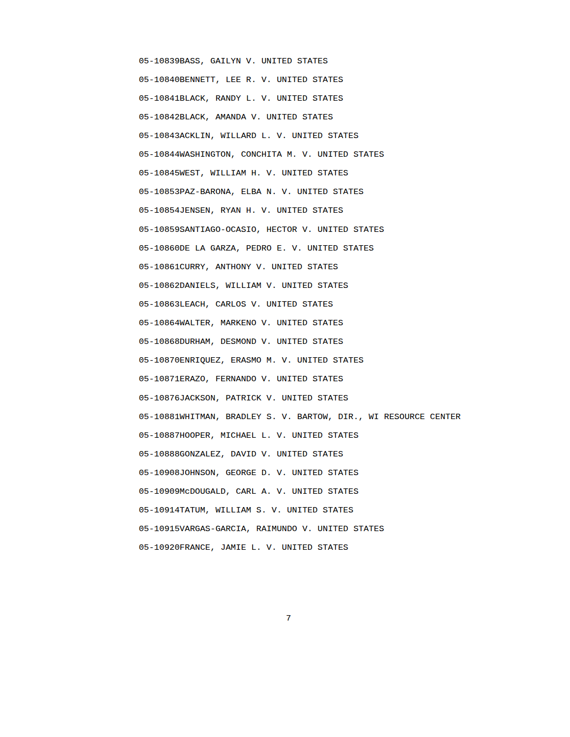| 05-10839 | BASS, GAILYN V. UNITED STATES |
| 05-10840 | BENNETT, LEE R. V. UNITED STATES |
| 05-10841 | BLACK, RANDY L. V. UNITED STATES |
| 05-10842 | BLACK, AMANDA V. UNITED STATES |
| 05-10843 | ACKLIN, WILLARD L. V. UNITED STATES |
| 05-10844 | WASHINGTON, CONCHITA M. V. UNITED STATES |
| 05-10845 | WEST, WILLIAM H. V. UNITED STATES |
| 05-10853 | PAZ-BARONA, ELBA N. V. UNITED STATES |
| 05-10854 | JENSEN, RYAN H. V. UNITED STATES |
| 05-10859 | SANTIAGO-OCASIO, HECTOR V. UNITED STATES |
| 05-10860 | DE LA GARZA, PEDRO E. V. UNITED STATES |
| 05-10861 | CURRY, ANTHONY V. UNITED STATES |
| 05-10862 | DANIELS, WILLIAM V. UNITED STATES |
| 05-10863 | LEACH, CARLOS V. UNITED STATES |
| 05-10864 | WALTER, MARKENO V. UNITED STATES |
| 05-10868 | DURHAM, DESMOND V. UNITED STATES |
| 05-10870 | ENRIQUEZ, ERASMO M. V. UNITED STATES |
| 05-10871 | ERAZO, FERNANDO V. UNITED STATES |
| 05-10876 | JACKSON, PATRICK V. UNITED STATES |
| 05-10881 | WHITMAN, BRADLEY S. V. BARTOW, DIR., WI RESOURCE CENTER |
| 05-10887 | HOOPER, MICHAEL L. V. UNITED STATES |
| 05-10888 | GONZALEZ, DAVID V. UNITED STATES |
| 05-10908 | JOHNSON, GEORGE D. V. UNITED STATES |
| 05-10909 | McDOUGALD, CARL A. V. UNITED STATES |
| 05-10914 | TATUM, WILLIAM S. V. UNITED STATES |
| 05-10915 | VARGAS-GARCIA, RAIMUNDO V. UNITED STATES |
| 05-10920 | FRANCE, JAMIE L. V. UNITED STATES |
7